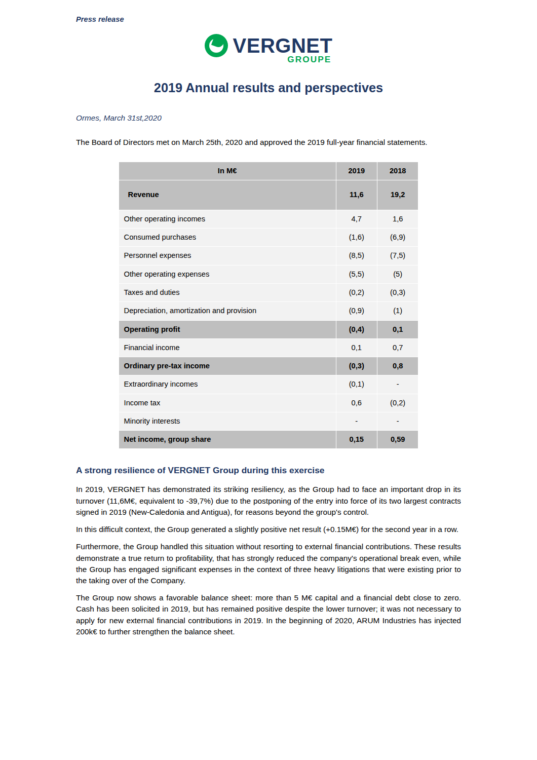Press release
VERGNET
GROUPE
2019 Annual results and perspectives
Ormes, March 31st,2020
The Board of Directors met on March 25th, 2020 and approved the 2019 full-year financial statements.
| In M€ | 2019 | 2018 |
| --- | --- | --- |
| Revenue | 11,6 | 19,2 |
| Other operating incomes | 4,7 | 1,6 |
| Consumed purchases | (1,6) | (6,9) |
| Personnel expenses | (8,5) | (7,5) |
| Other operating expenses | (5,5) | (5) |
| Taxes and duties | (0,2) | (0,3) |
| Depreciation, amortization and provision | (0,9) | (1) |
| Operating profit | (0,4) | 0,1 |
| Financial income | 0,1 | 0,7 |
| Ordinary pre-tax income | (0,3) | 0,8 |
| Extraordinary incomes | (0,1) | - |
| Income tax | 0,6 | (0,2) |
| Minority interests | - | - |
| Net income, group share | 0,15 | 0,59 |
A strong resilience of VERGNET Group during this exercise
In 2019, VERGNET has demonstrated its striking resiliency, as the Group had to face an important drop in its turnover (11,6M€, equivalent to -39,7%) due to the postponing of the entry into force of its two largest contracts signed in 2019 (New-Caledonia and Antigua), for reasons beyond the group's control.
In this difficult context, the Group generated a slightly positive net result (+0.15M€) for the second year in a row.
Furthermore, the Group handled this situation without resorting to external financial contributions. These results demonstrate a true return to profitability, that has strongly reduced the company's operational break even, while the Group has engaged significant expenses in the context of three heavy litigations that were existing prior to the taking over of the Company.
The Group now shows a favorable balance sheet: more than 5 M€ capital and a financial debt close to zero. Cash has been solicited in 2019, but has remained positive despite the lower turnover; it was not necessary to apply for new external financial contributions in 2019. In the beginning of 2020, ARUM Industries has injected 200k€ to further strengthen the balance sheet.